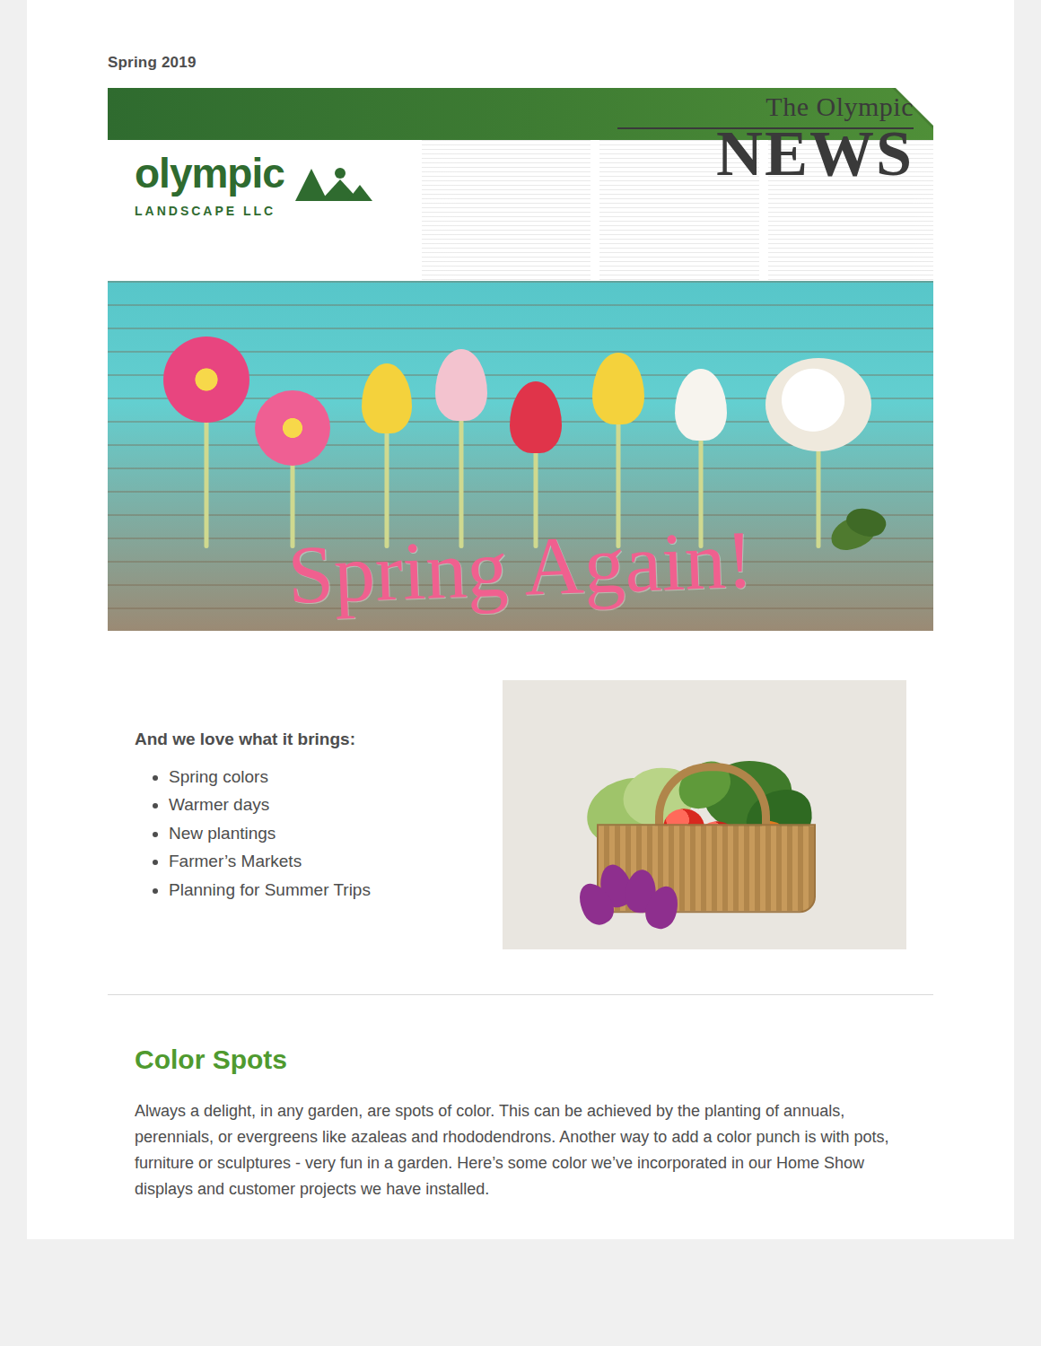Spring 2019
The Olympic NEWS
olympic
LANDSCAPE LLC
Spring Again!
And we love what it brings:
Spring colors
Warmer days
New plantings
Farmer’s Markets
Planning for Summer Trips
Color Spots
Always a delight, in any garden, are spots of color. This can be achieved by the planting of annuals, perennials, or evergreens like azaleas and rhododendrons. Another way to add a color punch is with pots, furniture or sculptures - very fun in a garden. Here’s some color we’ve incorporated in our Home Show displays and customer projects we have installed.